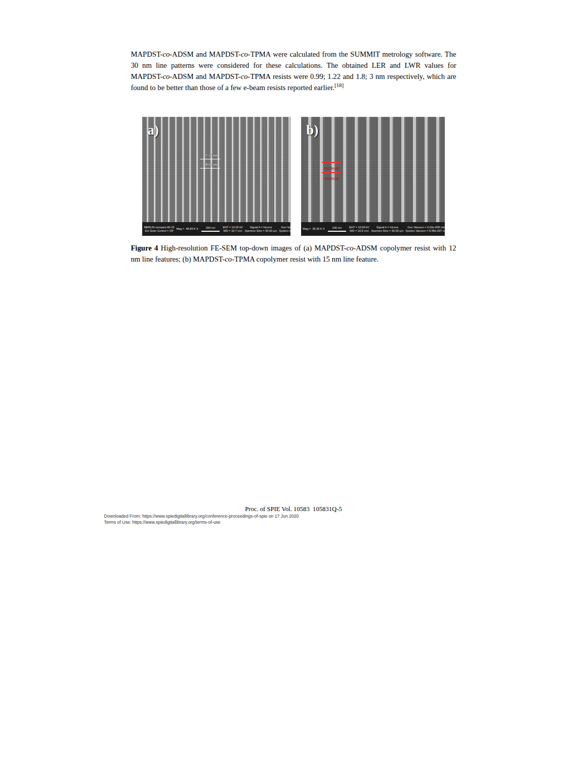MAPDST-co-ADSM and MAPDST-co-TPMA were calculated from the SUMMIT metrology software. The 30 nm line patterns were considered for these calculations. The obtained LER and LWR values for MAPDST-co-ADSM and MAPDST-co-TPMA resists were 0.99; 1.22 and 1.8; 3 nm respectively, which are found to be better than those of a few e-beam resists reported earlier.[18]
a)
117.12 nm 128.65 nm
MERLIN compact-60-15
Ext Scan Control = Off
Mag = 48.83 K X
200 nm
EHT = 10.00 kV
WD = 10.7 mm
Signal A = InLens
Aperture Size = 30.00 µm
Gun Vacuum = 2.02e-009 mbar
System Vacuum = 8.90e-007 mbar
7 Apr 2017
15:57:45
b)
102.76 nm 100.53 nm
Mag = 39.30 K X
100 nm
EHT = 10.00 kV
WD = 10.5 mm
Signal A = InLens
Aperture Size = 30.00 µm
Gun Vacuum = 2.02e-009 mbar
System Vacuum = 6.58e-007 mbar
6 Apr 2017
12:00:25
Figure 4 High-resolution FE-SEM top-down images of (a) MAPDST-co-ADSM copolymer resist with 12 nm line features; (b) MAPDST-co-TPMA copolymer resist with 15 nm line feature.
Proc. of SPIE Vol. 10583 105831Q-5
Downloaded From: https://www.spiedigitallibrary.org/conference-proceedings-of-spie on 17 Jun 2020
Terms of Use: https://www.spiedigitallibrary.org/terms-of-use